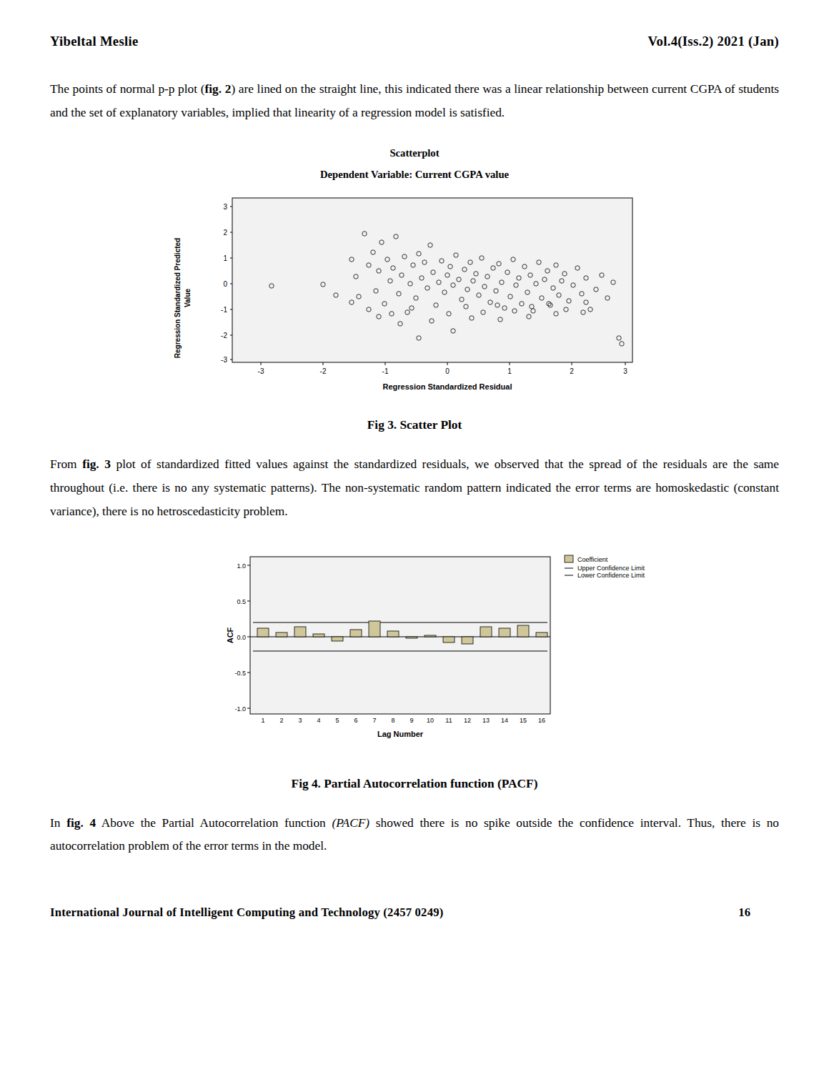Yibeltal Meslie
Vol.4(Iss.2) 2021 (Jan)
The points of normal p-p plot (fig. 2) are lined on the straight line, this indicated there was a linear relationship between current CGPA of students and the set of explanatory variables, implied that linearity of a regression model is satisfied.
Scatterplot
Dependent Variable: Current CGPA value
Regression Standardized Predicted Value 3 2 1 0 -1 -2 -3 -3 -2 -1 0 1 2 3 Regression Standardized Residual
Fig 3. Scatter Plot
From fig. 3 plot of standardized fitted values against the standardized residuals, we observed that the spread of the residuals are the same throughout (i.e. there is no any systematic patterns). The non-systematic random pattern indicated the error terms are homoskedastic (constant variance), there is no hetroscedasticity problem.
Coefficient Upper Confidence Limit Lower Confidence Limit ACF 1.0 0.5 0.0 -0.5 -1.0 1 2 3 4 5 6 7 8 9 10 11 12 13 14 15 16 Lag Number
Fig 4. Partial Autocorrelation function (PACF)
In fig. 4 Above the Partial Autocorrelation function (PACF) showed there is no spike outside the confidence interval. Thus, there is no autocorrelation problem of the error terms in the model.
International Journal of Intelligent Computing and Technology (2457 0249)
16